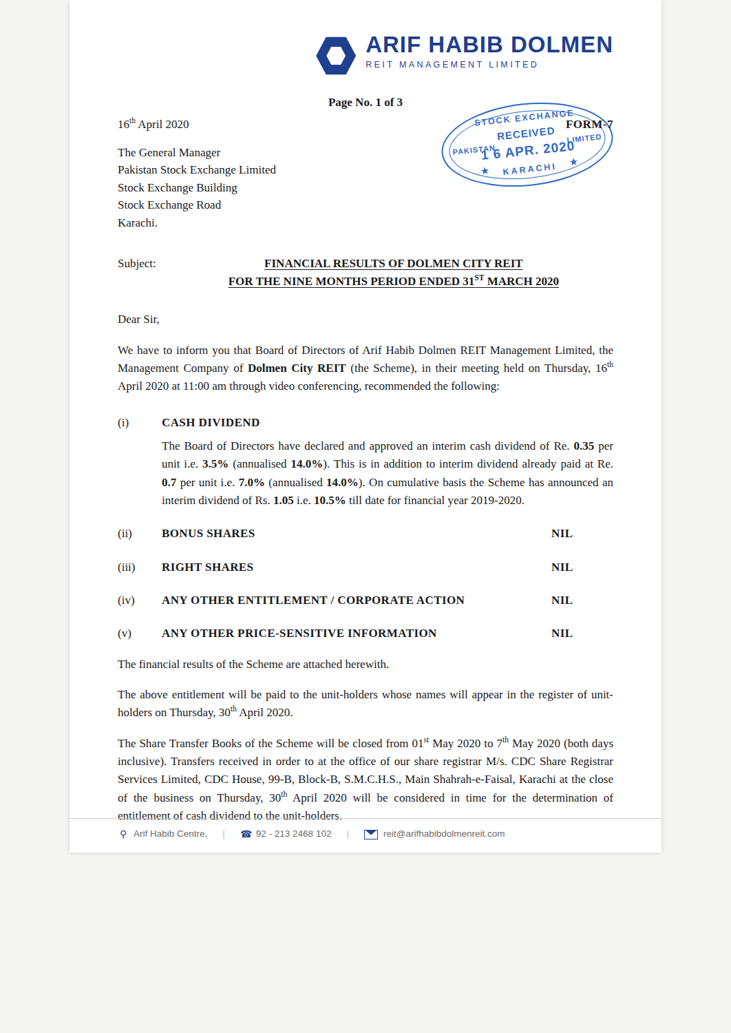ARIF HABIB DOLMEN
REIT MANAGEMENT LIMITED
Page No. 1 of 3
STOCK EXCHANGE
RECEIVED
1 6 APR. 2020
PAKISTAN
LIMITED
★
KARACHI
★
16th April 2020
FORM-7
The General Manager
Pakistan Stock Exchange Limited
Stock Exchange Building
Stock Exchange Road
Karachi.
Subject:
FINANCIAL RESULTS OF DOLMEN CITY REIT
FOR THE NINE MONTHS PERIOD ENDED 31ST MARCH 2020
Dear Sir,
We have to inform you that Board of Directors of Arif Habib Dolmen REIT Management Limited, the Management Company of Dolmen City REIT (the Scheme), in their meeting held on Thursday, 16th April 2020 at 11:00 am through video conferencing, recommended the following:
(i)
CASH DIVIDEND
The Board of Directors have declared and approved an interim cash dividend of Re. 0.35 per unit i.e. 3.5% (annualised 14.0%). This is in addition to interim dividend already paid at Re. 0.7 per unit i.e. 7.0% (annualised 14.0%). On cumulative basis the Scheme has announced an interim dividend of Rs. 1.05 i.e. 10.5% till date for financial year 2019-2020.
(ii)
BONUS SHARES
NIL
(iii)
RIGHT SHARES
NIL
(iv)
ANY OTHER ENTITLEMENT / CORPORATE ACTION
NIL
(v)
ANY OTHER PRICE-SENSITIVE INFORMATION
NIL
The financial results of the Scheme are attached herewith.
The above entitlement will be paid to the unit-holders whose names will appear in the register of unit-holders on Thursday, 30th April 2020.
The Share Transfer Books of the Scheme will be closed from 01st May 2020 to 7th May 2020 (both days inclusive). Transfers received in order to at the office of our share registrar M/s. CDC Share Registrar Services Limited, CDC House, 99-B, Block-B, S.M.C.H.S., Main Shahrah-e-Faisal, Karachi at the close of the business on Thursday, 30th April 2020 will be considered in time for the determination of entitlement of cash dividend to the unit-holders.
⚲ Arif Habib Centre,
|
☎ 92 - 213 2468 102
|
reit@arifhabibdolmenreit.com